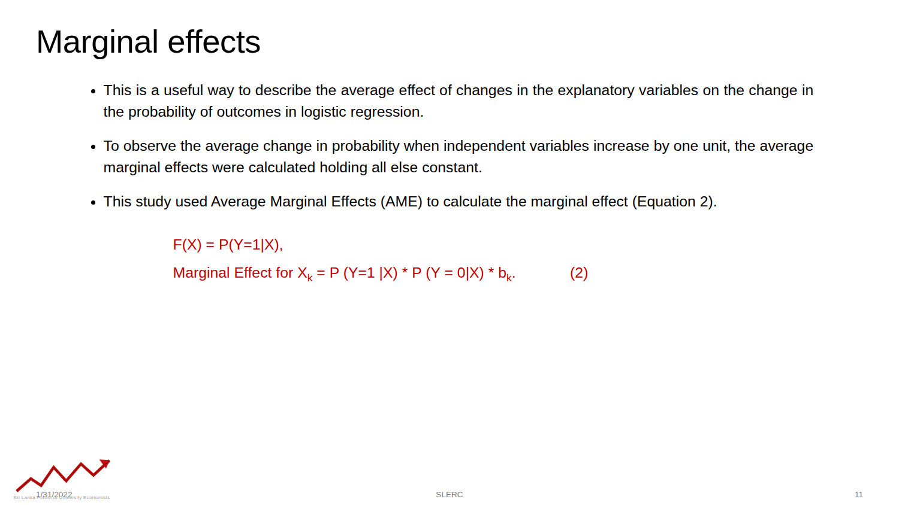Marginal effects
This is a useful way to describe the average effect of changes in the explanatory variables on the change in the probability of outcomes in logistic regression.
To observe the average change in probability when independent variables increase by one unit, the average marginal effects were calculated holding all else constant.
This study used Average Marginal Effects (AME) to calculate the marginal effect (Equation 2).
F(X) = P(Y=1|X), Marginal Effect for Xk = P (Y=1 |X) * P (Y = 0|X) * bk.(2)
Sri Lanka Forum of University Economists
1/31/2022 SLERC 11